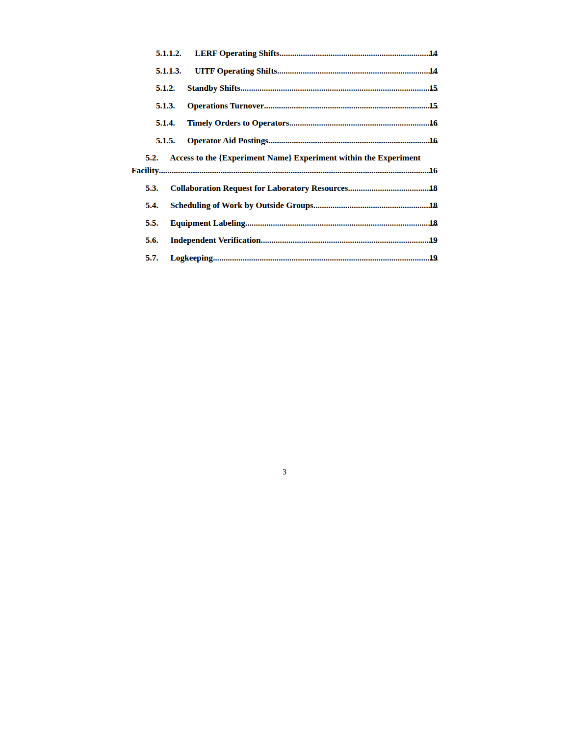14 5.1.1.2. LERF Operating Shifts.........................................................................................
14 5.1.1.3. UITF Operating Shifts.........................................................................................
15 5.1.2. Standby Shifts.....................................................................................................
15 5.1.3. Operations Turnover.........................................................................................
16 5.1.4. Timely Orders to Operators..............................................................................
16 5.1.5. Operator Aid Postings.......................................................................................
5.2. Access to the {Experiment Name} Experiment within the Experiment 16 Facility.................................................................................................................................
18 5.3. Collaboration Request for Laboratory Resources...............................................
18 5.4. Scheduling of Work by Outside Groups................................................................
18 5.5. Equipment Labeling.......................................................................................................
19 5.6. Independent Verification..............................................................................................
19 5.7. Logkeeping.............................................................................................................................
3